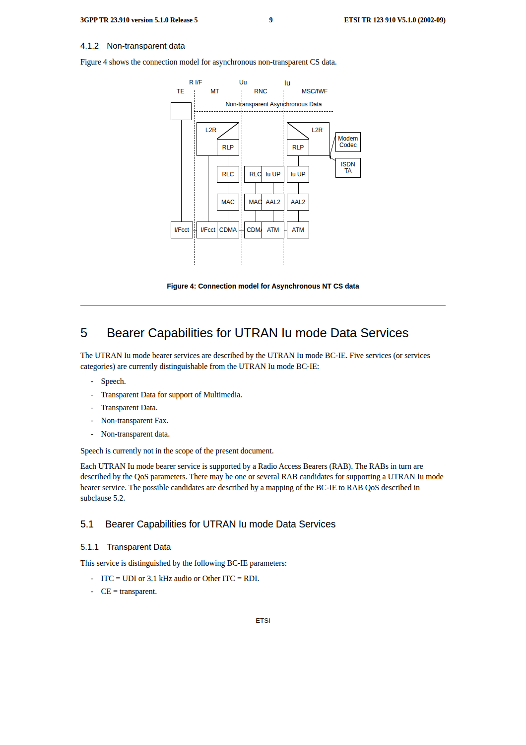3GPP TR 23.910 version 5.1.0 Release 5
9
ETSI TR 123 910 V5.1.0 (2002-09)
4.1.2 Non-transparent data
Figure 4 shows the connection model for asynchronous non-transparent CS data.
R I/F
Uu
Iu
TE
MT
RNC
MSC/IWF
Non-transparent Asynchronous Data
L2R
RLP
L2R
RLP
Modem Codec
ISDN TA
RLC
RLC
Iu UP
Iu UP
MAC
MAC
AAL2
AAL2
I/Fcct
I/Fcct
CDMA
CDMA
ATM
ATM
Figure 4: Connection model for Asynchronous NT CS data
5 Bearer Capabilities for UTRAN Iu mode Data Services
The UTRAN Iu mode bearer services are described by the UTRAN Iu mode BC-IE. Five services (or services categories) are currently distinguishable from the UTRAN Iu mode BC-IE:
Speech.
Transparent Data for support of Multimedia.
Transparent Data.
Non-transparent Fax.
Non-transparent data.
Speech is currently not in the scope of the present document.
Each UTRAN Iu mode bearer service is supported by a Radio Access Bearers (RAB). The RABs in turn are described by the QoS parameters. There may be one or several RAB candidates for supporting a UTRAN Iu mode bearer service. The possible candidates are described by a mapping of the BC-IE to RAB QoS described in subclause 5.2.
5.1 Bearer Capabilities for UTRAN Iu mode Data Services
5.1.1 Transparent Data
This service is distinguished by the following BC-IE parameters:
ITC = UDI or 3.1 kHz audio or Other ITC = RDI.
CE = transparent.
ETSI